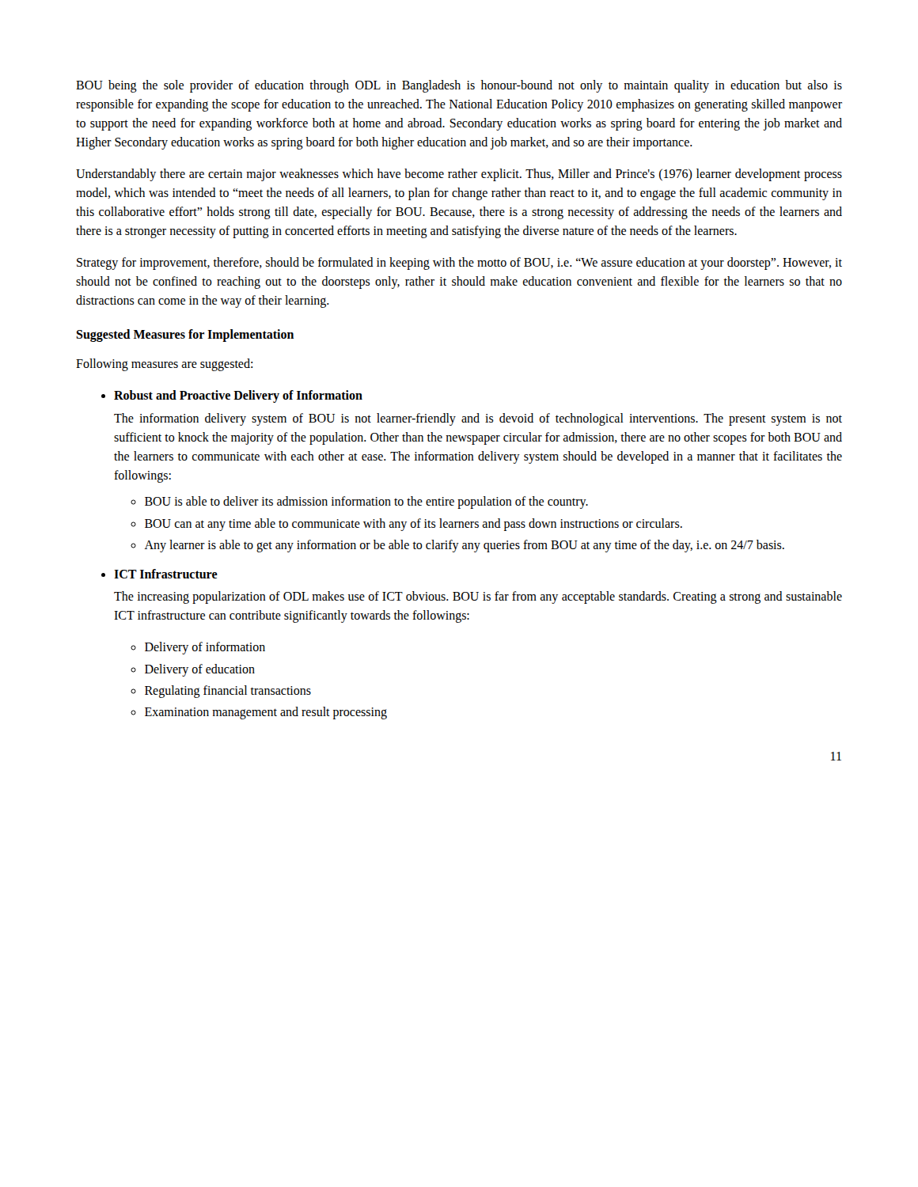BOU being the sole provider of education through ODL in Bangladesh is honour-bound not only to maintain quality in education but also is responsible for expanding the scope for education to the unreached. The National Education Policy 2010 emphasizes on generating skilled manpower to support the need for expanding workforce both at home and abroad. Secondary education works as spring board for entering the job market and Higher Secondary education works as spring board for both higher education and job market, and so are their importance.
Understandably there are certain major weaknesses which have become rather explicit. Thus, Miller and Prince's (1976) learner development process model, which was intended to “meet the needs of all learners, to plan for change rather than react to it, and to engage the full academic community in this collaborative effort” holds strong till date, especially for BOU. Because, there is a strong necessity of addressing the needs of the learners and there is a stronger necessity of putting in concerted efforts in meeting and satisfying the diverse nature of the needs of the learners.
Strategy for improvement, therefore, should be formulated in keeping with the motto of BOU, i.e. “We assure education at your doorstep”. However, it should not be confined to reaching out to the doorsteps only, rather it should make education convenient and flexible for the learners so that no distractions can come in the way of their learning.
Suggested Measures for Implementation
Following measures are suggested:
Robust and Proactive Delivery of Information The information delivery system of BOU is not learner-friendly and is devoid of technological interventions. The present system is not sufficient to knock the majority of the population. Other than the newspaper circular for admission, there are no other scopes for both BOU and the learners to communicate with each other at ease. The information delivery system should be developed in a manner that it facilitates the followings:
BOU is able to deliver its admission information to the entire population of the country.
BOU can at any time able to communicate with any of its learners and pass down instructions or circulars.
Any learner is able to get any information or be able to clarify any queries from BOU at any time of the day, i.e. on 24/7 basis.
ICT Infrastructure
The increasing popularization of ODL makes use of ICT obvious. BOU is far from any acceptable standards. Creating a strong and sustainable ICT infrastructure can contribute significantly towards the followings:
Delivery of information
Delivery of education
Regulating financial transactions
Examination management and result processing
11